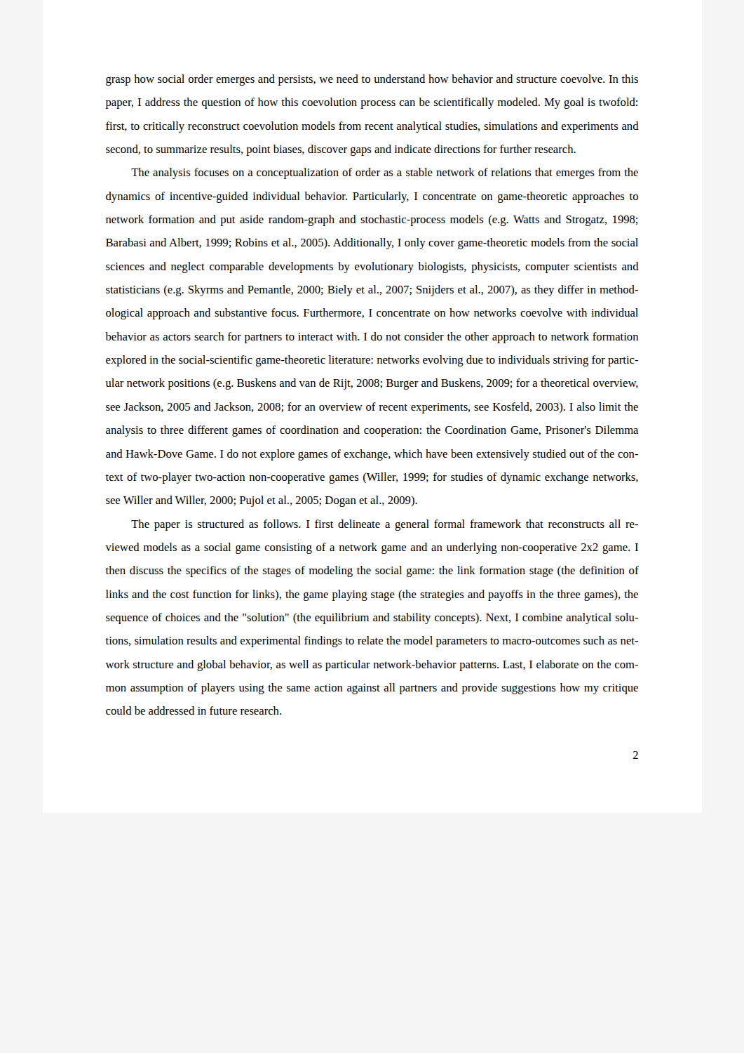grasp how social order emerges and persists, we need to understand how behavior and structure coevolve. In this paper, I address the question of how this coevolution process can be scientifically modeled. My goal is twofold: first, to critically reconstruct coevolution models from recent analytical studies, simulations and experiments and second, to summarize results, point biases, discover gaps and indicate directions for further research.
The analysis focuses on a conceptualization of order as a stable network of relations that emerges from the dynamics of incentive-guided individual behavior. Particularly, I concentrate on game-theoretic approaches to network formation and put aside random-graph and stochastic-process models (e.g. Watts and Strogatz, 1998; Barabasi and Albert, 1999; Robins et al., 2005). Additionally, I only cover game-theoretic models from the social sciences and neglect comparable developments by evolutionary biologists, physicists, computer scientists and statisticians (e.g. Skyrms and Pemantle, 2000; Biely et al., 2007; Snijders et al., 2007), as they differ in methodological approach and substantive focus. Furthermore, I concentrate on how networks coevolve with individual behavior as actors search for partners to interact with. I do not consider the other approach to network formation explored in the social-scientific game-theoretic literature: networks evolving due to individuals striving for particular network positions (e.g. Buskens and van de Rijt, 2008; Burger and Buskens, 2009; for a theoretical overview, see Jackson, 2005 and Jackson, 2008; for an overview of recent experiments, see Kosfeld, 2003). I also limit the analysis to three different games of coordination and cooperation: the Coordination Game, Prisoner's Dilemma and Hawk-Dove Game. I do not explore games of exchange, which have been extensively studied out of the context of two-player two-action non-cooperative games (Willer, 1999; for studies of dynamic exchange networks, see Willer and Willer, 2000; Pujol et al., 2005; Dogan et al., 2009).
The paper is structured as follows. I first delineate a general formal framework that reconstructs all reviewed models as a social game consisting of a network game and an underlying non-cooperative 2x2 game. I then discuss the specifics of the stages of modeling the social game: the link formation stage (the definition of links and the cost function for links), the game playing stage (the strategies and payoffs in the three games), the sequence of choices and the "solution" (the equilibrium and stability concepts). Next, I combine analytical solutions, simulation results and experimental findings to relate the model parameters to macro-outcomes such as network structure and global behavior, as well as particular network-behavior patterns. Last, I elaborate on the common assumption of players using the same action against all partners and provide suggestions how my critique could be addressed in future research.
2